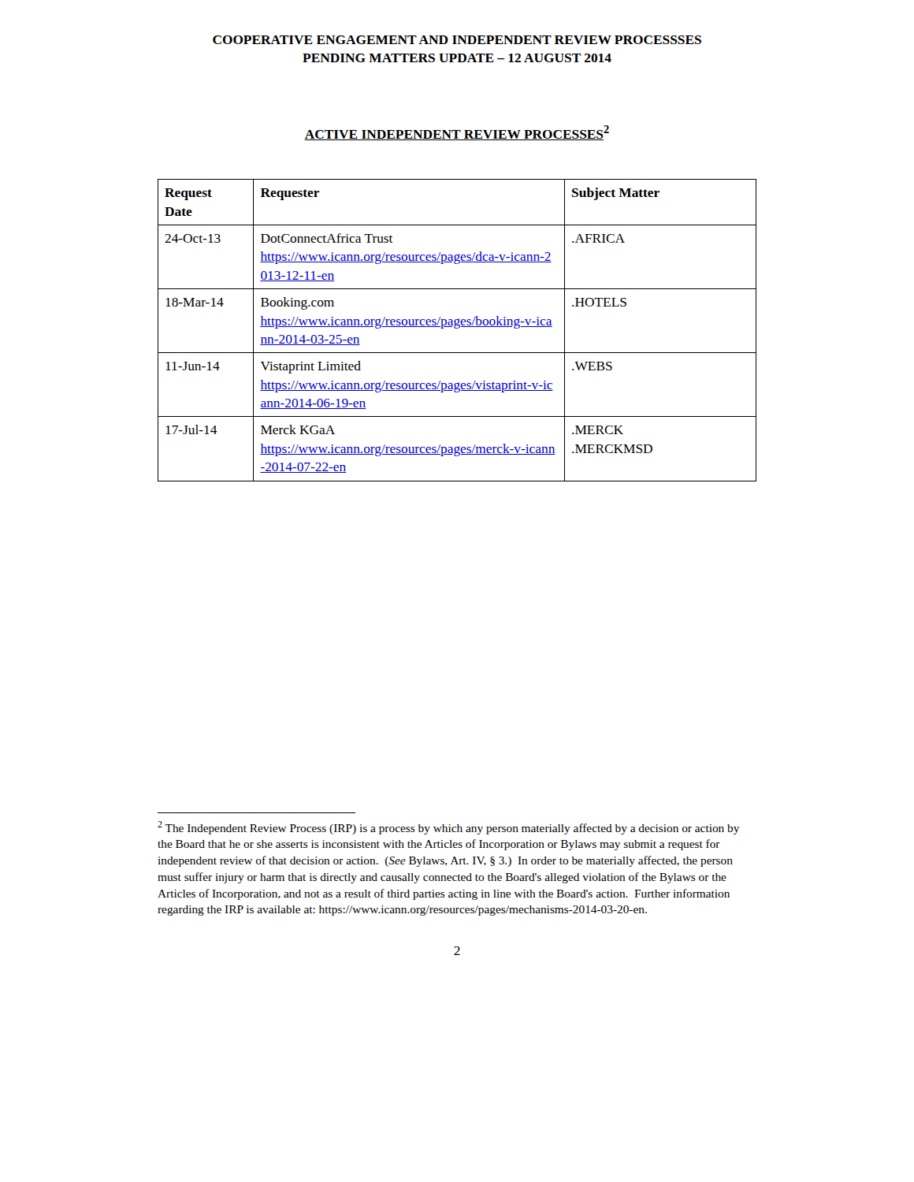COOPERATIVE ENGAGEMENT AND INDEPENDENT REVIEW PROCESSSES
PENDING MATTERS UPDATE – 12 AUGUST 2014
ACTIVE INDEPENDENT REVIEW PROCESSES2
| Request Date | Requester | Subject Matter |
| --- | --- | --- |
| 24-Oct-13 | DotConnectAfrica Trust https://www.icann.org/resources/pages/dca-v-icann-2013-12-11-en | .AFRICA |
| 18-Mar-14 | Booking.com https://www.icann.org/resources/pages/booking-v-icann-2014-03-25-en | .HOTELS |
| 11-Jun-14 | Vistaprint Limited https://www.icann.org/resources/pages/vistaprint-v-icann-2014-06-19-en | .WEBS |
| 17-Jul-14 | Merck KGaA https://www.icann.org/resources/pages/merck-v-icann-2014-07-22-en | .MERCK .MERCKMSD |
2 The Independent Review Process (IRP) is a process by which any person materially affected by a decision or action by the Board that he or she asserts is inconsistent with the Articles of Incorporation or Bylaws may submit a request for independent review of that decision or action. (See Bylaws, Art. IV, § 3.) In order to be materially affected, the person must suffer injury or harm that is directly and causally connected to the Board's alleged violation of the Bylaws or the Articles of Incorporation, and not as a result of third parties acting in line with the Board's action. Further information regarding the IRP is available at: https://www.icann.org/resources/pages/mechanisms-2014-03-20-en.
2